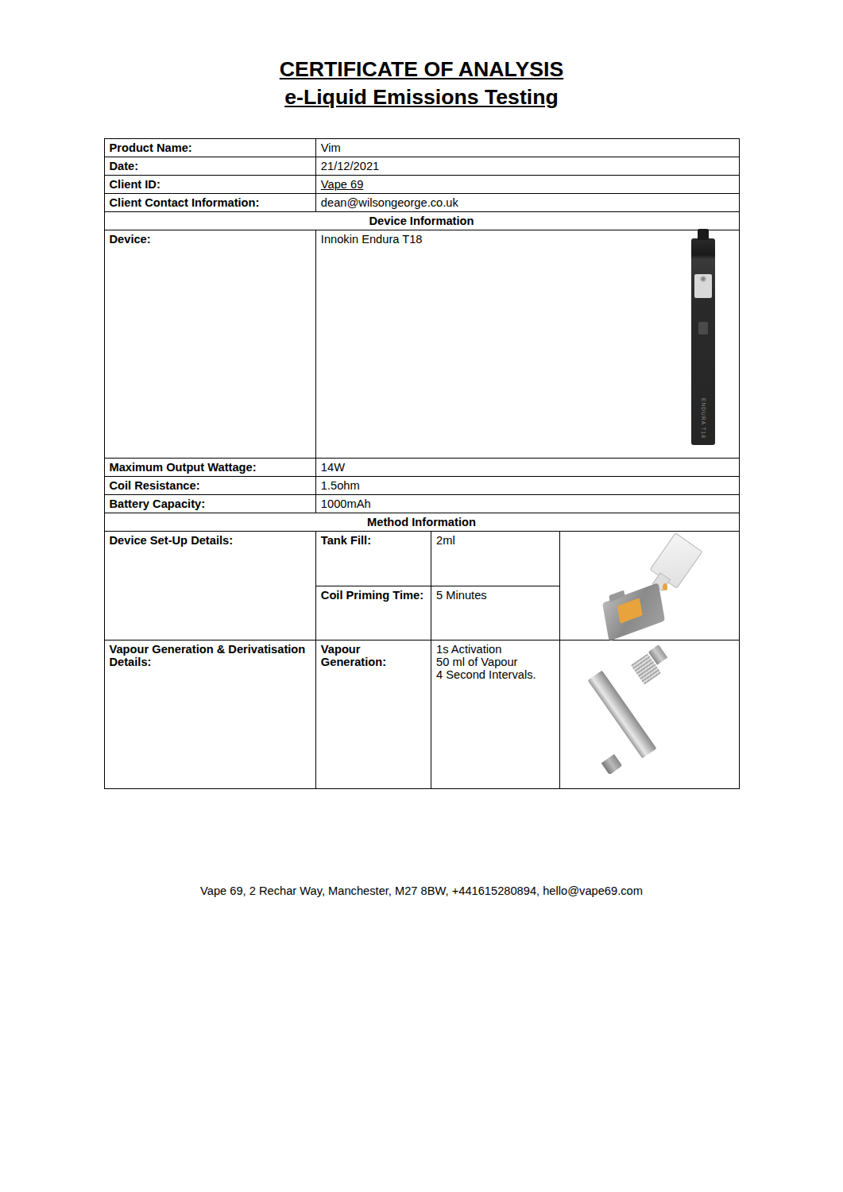CERTIFICATE OF ANALYSISe-Liquid Emissions Testing
| Product Name: | Vim |
| Date: | 21/12/2021 |
| Client ID: | Vape 69 |
| Client Contact Information: | dean@wilsongeorge.co.uk |
| Device Information |
| Device: | Innokin Endura T18 ENDURA T18 |
| Maximum Output Wattage: | 14W |
| Coil Resistance: | 1.5ohm |
| Battery Capacity: | 1000mAh |
| Method Information |
| Device Set-Up Details: | Tank Fill: | 2ml | |
| Coil Priming Time: | 5 Minutes |
| Vapour Generation & Derivatisation Details: | Vapour Generation: | 1s Activation 50 ml of Vapour 4 Second Intervals. | |
Vape 69, 2 Rechar Way, Manchester, M27 8BW, +441615280894, hello@vape69.com